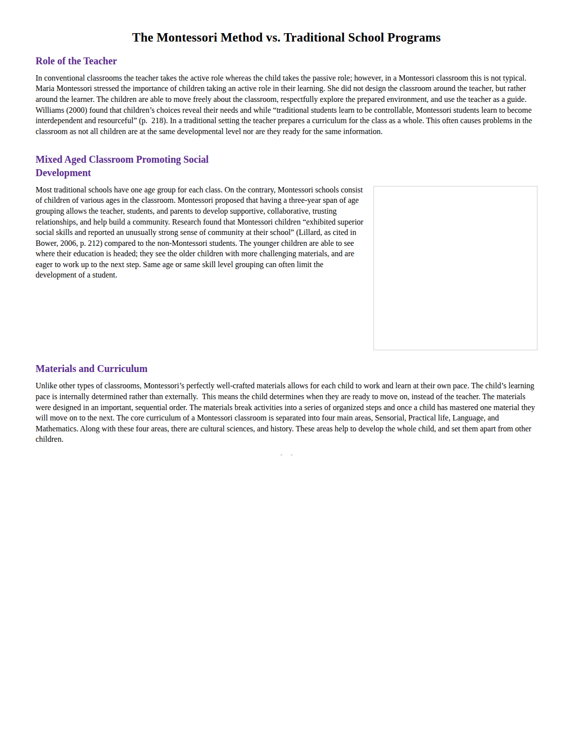The Montessori Method vs. Traditional School Programs
Role of the Teacher
In conventional classrooms the teacher takes the active role whereas the child takes the passive role; however, in a Montessori classroom this is not typical. Maria Montessori stressed the importance of children taking an active role in their learning. She did not design the classroom around the teacher, but rather around the learner. The children are able to move freely about the classroom, respectfully explore the prepared environment, and use the teacher as a guide. Williams (2000) found that children’s choices reveal their needs and while “traditional students learn to be controllable, Montessori students learn to become interdependent and resourceful” (p. 218). In a traditional setting the teacher prepares a curriculum for the class as a whole. This often causes problems in the classroom as not all children are at the same developmental level nor are they ready for the same information.
Mixed Aged Classroom Promoting Social
Development
Most traditional schools have one age group for each class. On the contrary, Montessori schools consist of children of various ages in the classroom. Montessori proposed that having a three-year span of age grouping allows the teacher, students, and parents to develop supportive, collaborative, trusting relationships, and help build a community. Research found that Montessori children “exhibited superior social skills and reported an unusually strong sense of community at their school” (Lillard, as cited in Bower, 2006, p. 212) compared to the non-Montessori students. The younger children are able to see where their education is headed; they see the older children with more challenging materials, and are eager to work up to the next step. Same age or same skill level grouping can often limit the development of a student.
Materials and Curriculum
Unlike other types of classrooms, Montessori’s perfectly well-crafted materials allows for each child to work and learn at their own pace. The child’s learning pace is internally determined rather than externally. This means the child determines when they are ready to move on, instead of the teacher. The materials were designed in an important, sequential order. The materials break activities into a series of organized steps and once a child has mastered one material they will move on to the next. The core curriculum of a Montessori classroom is separated into four main areas, Sensorial, Practical life, Language, and Mathematics. Along with these four areas, there are cultural sciences, and history. These areas help to develop the whole child, and set them apart from other children.